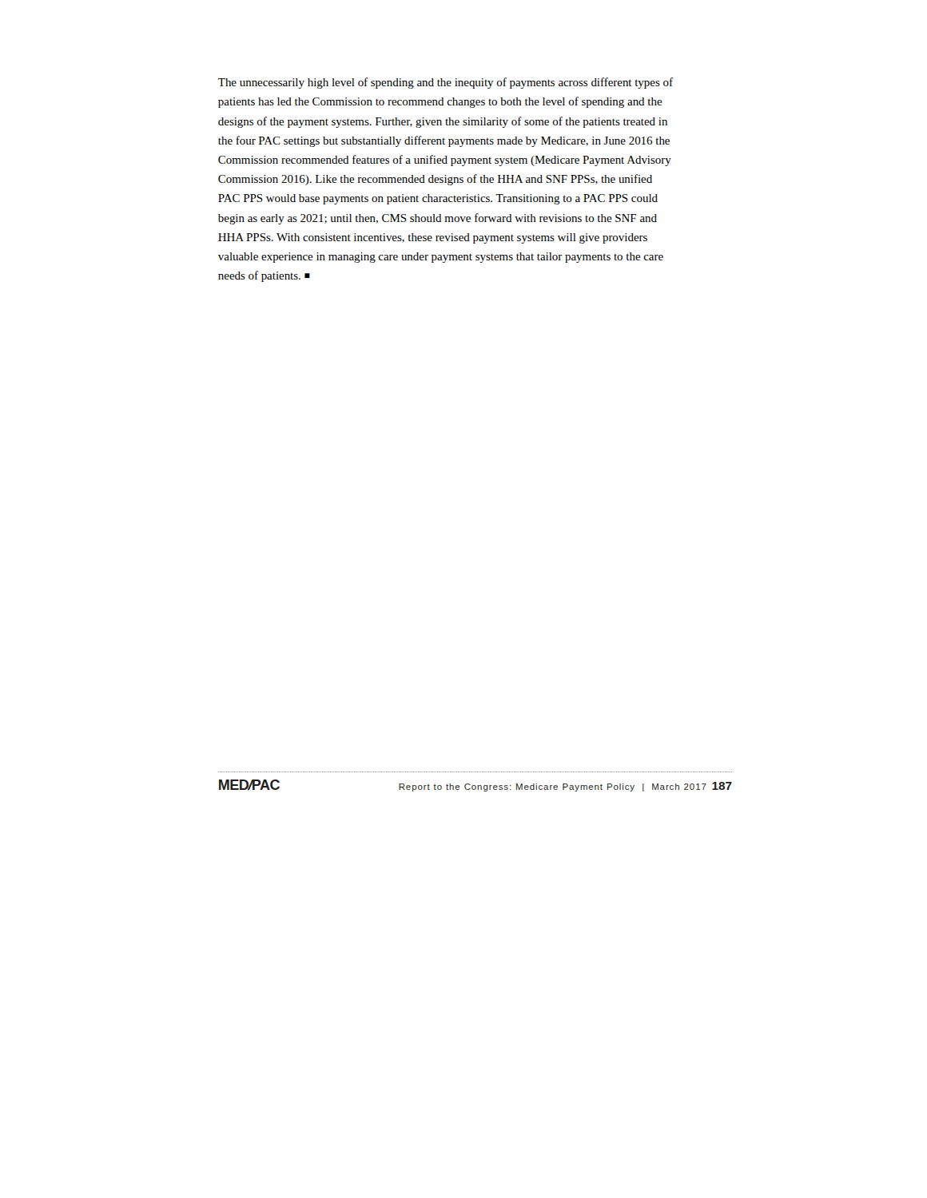The unnecessarily high level of spending and the inequity of payments across different types of patients has led the Commission to recommend changes to both the level of spending and the designs of the payment systems. Further, given the similarity of some of the patients treated in the four PAC settings but substantially different payments made by Medicare, in June 2016 the Commission recommended features of a unified payment system (Medicare Payment Advisory Commission 2016). Like the recommended designs of the HHA and SNF PPSs, the unified PAC PPS would base payments on patient characteristics. Transitioning to a PAC PPS could begin as early as 2021; until then, CMS should move forward with revisions to the SNF and HHA PPSs. With consistent incentives, these revised payment systems will give providers valuable experience in managing care under payment systems that tailor payments to the care needs of patients. ■
MED/PAC
Report to the Congress: Medicare Payment Policy | March 2017187